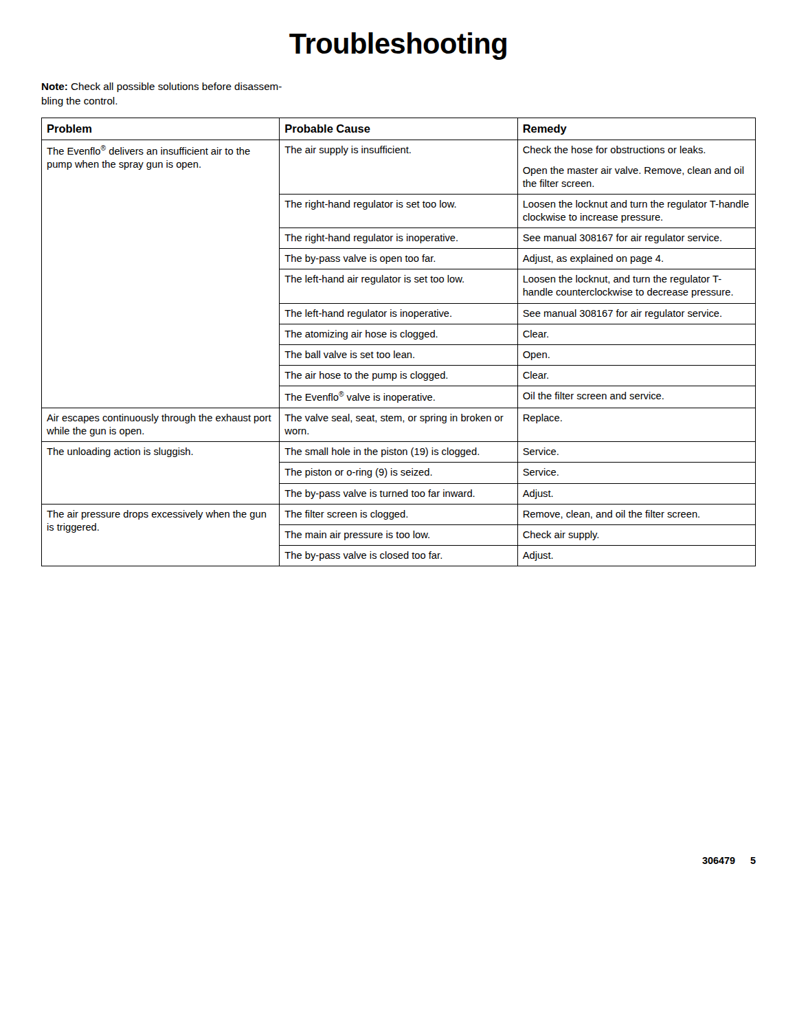Troubleshooting
Note: Check all possible solutions before disassem-
bling the control.
| Problem | Probable Cause | Remedy |
| --- | --- | --- |
| The Evenflo ® delivers an insufficient air to the pump when the spray gun is open. | The air supply is insufficient. | Check the hose for obstructions or leaks. Open the master air valve. Remove, clean and oil the filter screen. |
| The right-hand regulator is set too low. | Loosen the locknut and turn the regulator T-handle clockwise to increase pressure. |
| The right-hand regulator is inoperative. | See manual 308167 for air regulator service. |
| The by-pass valve is open too far. | Adjust, as explained on page 4. |
| The left-hand air regulator is set too low. | Loosen the locknut, and turn the regulator T-handle counterclockwise to decrease pressure. |
| The left-hand regulator is inoperative. | See manual 308167 for air regulator service. |
| The atomizing air hose is clogged. | Clear. |
| The ball valve is set too lean. | Open. |
| The air hose to the pump is clogged. | Clear. |
| The Evenflo ® valve is inoperative. | Oil the filter screen and service. |
| Air escapes continuously through the exhaust port while the gun is open. | The valve seal, seat, stem, or spring in broken or worn. | Replace. |
| The unloading action is sluggish. | The small hole in the piston (19) is clogged. | Service. |
| The piston or o-ring (9) is seized. | Service. |
| The by-pass valve is turned too far inward. | Adjust. |
| The air pressure drops excessively when the gun is triggered. | The filter screen is clogged. | Remove, clean, and oil the filter screen. |
| The main air pressure is too low. | Check air supply. |
| The by-pass valve is closed too far. | Adjust. |
3064795